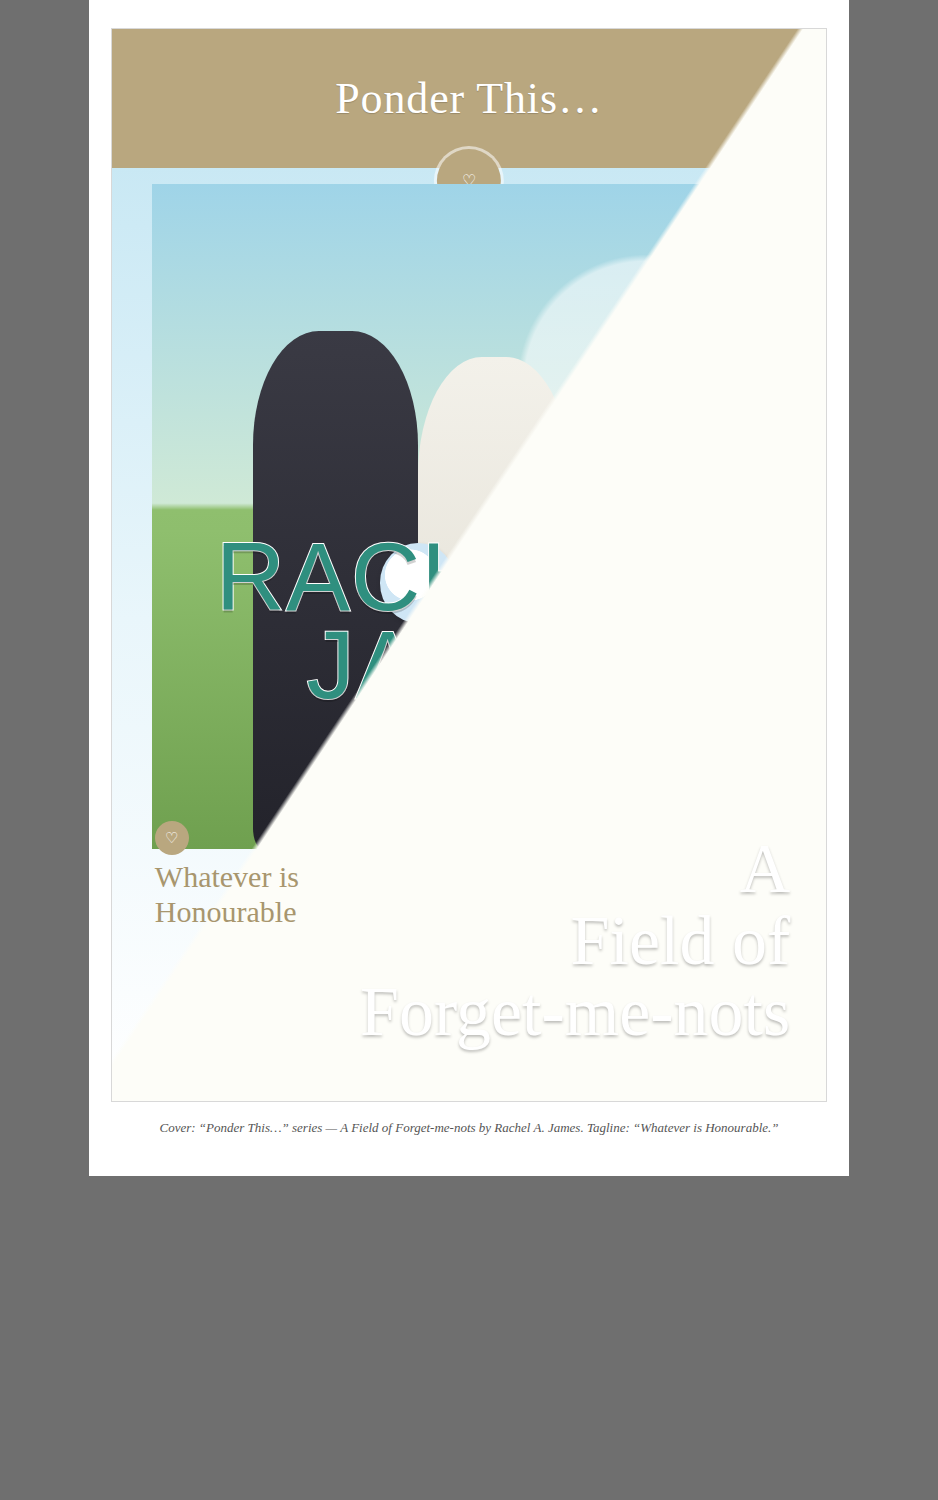Ponder This…
♡
Rachel A.
James
♡ Whatever is
Honourable
A
Field of Forget-me-nots
Cover: “Ponder This…” series — A Field of Forget-me-nots by Rachel A. James. Tagline: “Whatever is Honourable.”